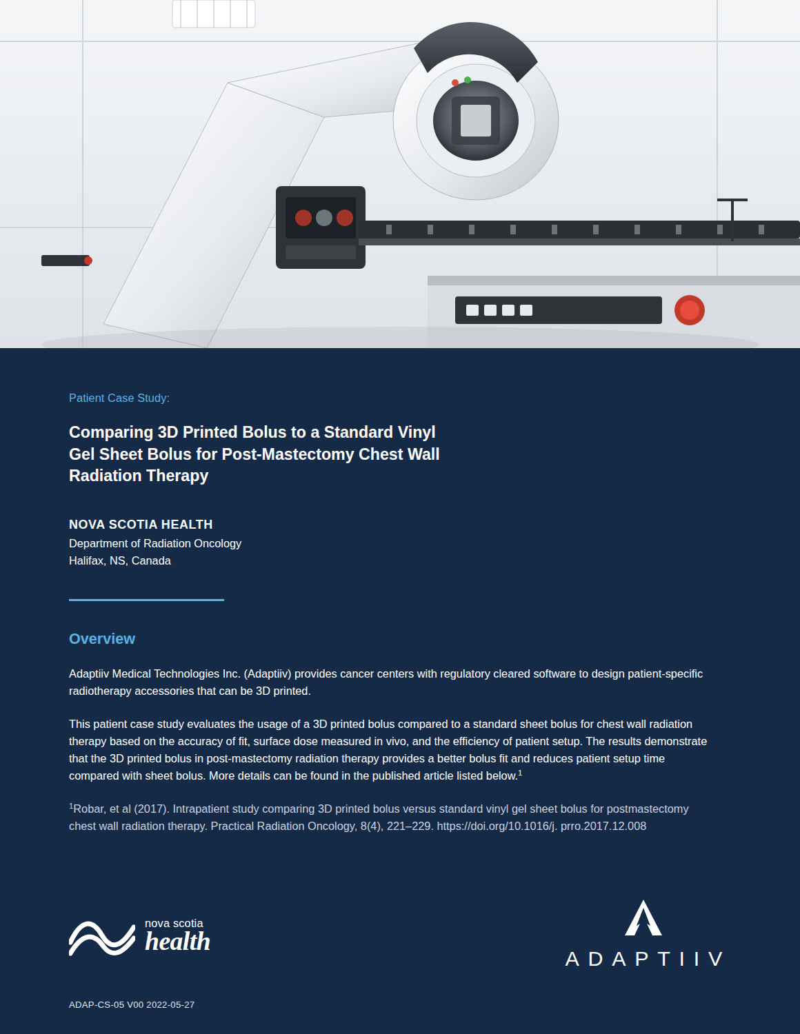Patient Case Study:
Comparing 3D Printed Bolus to a Standard Vinyl
Gel Sheet Bolus for Post-Mastectomy Chest Wall
Radiation Therapy
NOVA SCOTIA HEALTH
Department of Radiation Oncology
Halifax, NS, Canada
Overview
Adaptiiv Medical Technologies Inc. (Adaptiiv) provides cancer centers with regulatory cleared software to design patient-specific radiotherapy accessories that can be 3D printed.
This patient case study evaluates the usage of a 3D printed bolus compared to a standard sheet bolus for chest wall radiation therapy based on the accuracy of fit, surface dose measured in vivo, and the efficiency of patient setup. The results demonstrate that the 3D printed bolus in post-mastectomy radiation therapy provides a better bolus fit and reduces patient setup time compared with sheet bolus. More details can be found in the published article listed below.1
1Robar, et al (2017). Intrapatient study comparing 3D printed bolus versus standard vinyl gel sheet bolus for postmastectomy chest wall radiation therapy. Practical Radiation Oncology, 8(4), 221–229. https://doi.org/10.1016/j. prro.2017.12.008
nova scotia health
ADAPTIIV
ADAP-CS-05 V00 2022-05-27